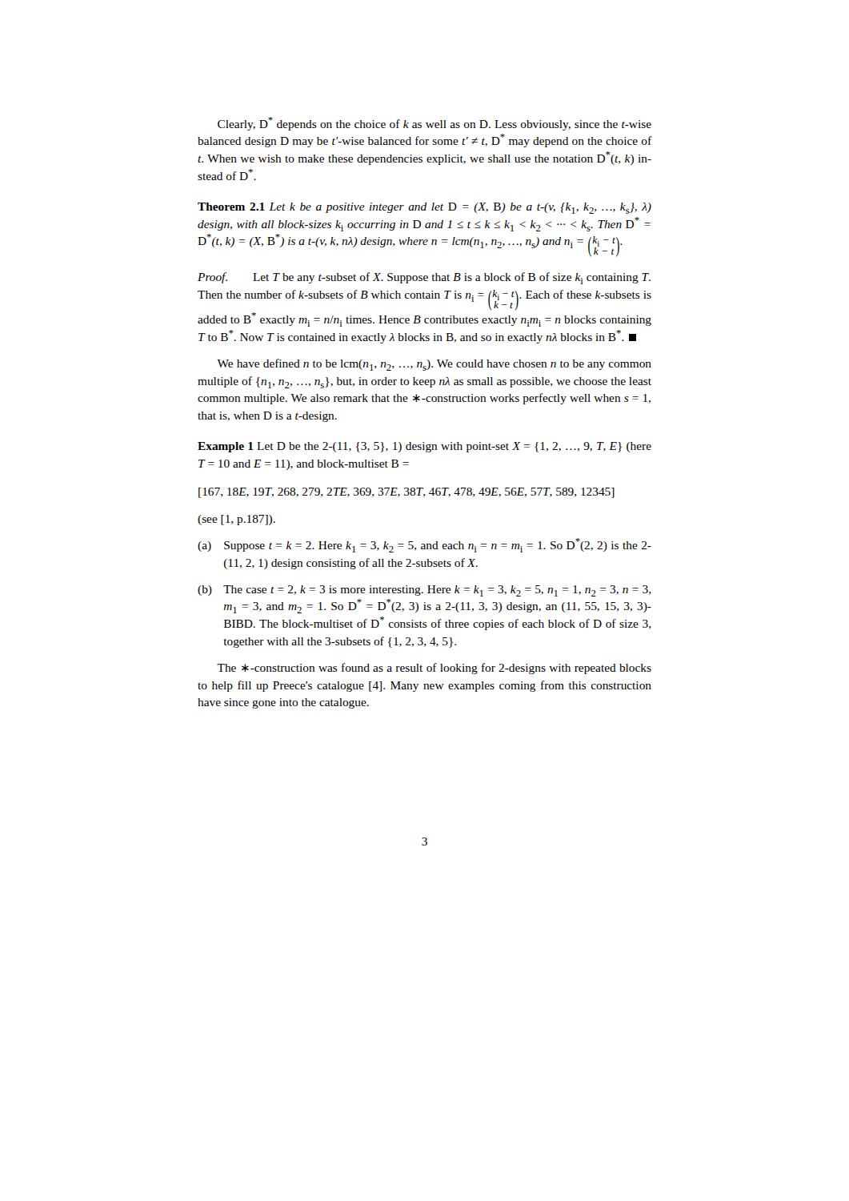Clearly, D* depends on the choice of k as well as on D. Less obviously, since the t-wise balanced design D may be t′-wise balanced for some t′ ≠ t, D* may depend on the choice of t. When we wish to make these dependencies explicit, we shall use the notation D*(t, k) instead of D*.
Theorem 2.1 Let k be a positive integer and let D = (X, B) be a t-(v, {k1, k2, …, ks}, λ) design, with all block-sizes ki occurring in D and 1 ≤ t ≤ k ≤ k1 < k2 < ··· < ks. Then D* = D*(t, k) = (X, B*) is a t-(v, k, nλ) design, where n = lcm(n1, n2, …, ns) and ni = (ki − t k − t).
Proof.  Let T be any t-subset of X. Suppose that B is a block of B of size ki containing T. Then the number of k-subsets of B which contain T is ni = (ki − t k − t). Each of these k-subsets is added to B* exactly mi = n/ni times. Hence B contributes exactly nimi = n blocks containing T to B*. Now T is contained in exactly λ blocks in B, and so in exactly nλ blocks in B*.
We have defined n to be lcm(n1, n2, …, ns). We could have chosen n to be any common multiple of {n1, n2, …, ns}, but, in order to keep nλ as small as possible, we choose the least common multiple. We also remark that the ∗-construction works perfectly well when s = 1, that is, when D is a t-design.
Example 1 Let D be the 2-(11, {3, 5}, 1) design with point-set X = {1, 2, …, 9, T, E} (here T = 10 and E = 11), and block-multiset B =
[167, 18E, 19T, 268, 279, 2TE, 369, 37E, 38T, 46T, 478, 49E, 56E, 57T, 589, 12345]
(see [1, p.187]).
(a) Suppose t = k = 2. Here k1 = 3, k2 = 5, and each ni = n = mi = 1. So D*(2, 2) is the 2-(11, 2, 1) design consisting of all the 2-subsets of X.
(b) The case t = 2, k = 3 is more interesting. Here k = k1 = 3, k2 = 5, n1 = 1, n2 = 3, n = 3, m1 = 3, and m2 = 1. So D* = D*(2, 3) is a 2-(11, 3, 3) design, an (11, 55, 15, 3, 3)-BIBD. The block-multiset of D* consists of three copies of each block of D of size 3, together with all the 3-subsets of {1, 2, 3, 4, 5}.
The ∗-construction was found as a result of looking for 2-designs with repeated blocks to help fill up Preece's catalogue [4]. Many new examples coming from this construction have since gone into the catalogue.
3